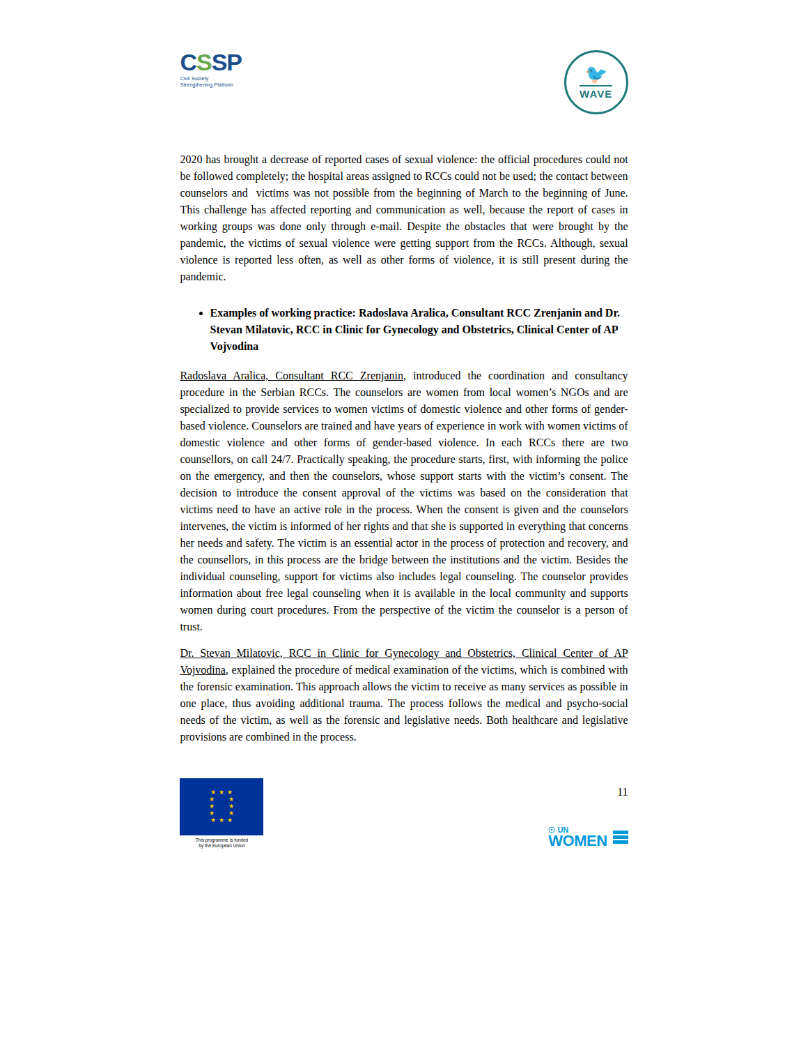CSSP
Civil Society
Strengthening Platform
🐦
WAVE
2020 has brought a decrease of reported cases of sexual violence: the official procedures could not be followed completely; the hospital areas assigned to RCCs could not be used; the contact between counselors and victims was not possible from the beginning of March to the beginning of June. This challenge has affected reporting and communication as well, because the report of cases in working groups was done only through e-mail. Despite the obstacles that were brought by the pandemic, the victims of sexual violence were getting support from the RCCs. Although, sexual violence is reported less often, as well as other forms of violence, it is still present during the pandemic.
Examples of working practice: Radoslava Aralica, Consultant RCC Zrenjanin and Dr. Stevan Milatovic, RCC in Clinic for Gynecology and Obstetrics, Clinical Center of AP Vojvodina
Radoslava Aralica, Consultant RCC Zrenjanin, introduced the coordination and consultancy procedure in the Serbian RCCs. The counselors are women from local women’s NGOs and are specialized to provide services to women victims of domestic violence and other forms of gender-based violence. Counselors are trained and have years of experience in work with women victims of domestic violence and other forms of gender-based violence. In each RCCs there are two counsellors, on call 24/7. Practically speaking, the procedure starts, first, with informing the police on the emergency, and then the counselors, whose support starts with the victim’s consent. The decision to introduce the consent approval of the victims was based on the consideration that victims need to have an active role in the process. When the consent is given and the counselors intervenes, the victim is informed of her rights and that she is supported in everything that concerns her needs and safety. The victim is an essential actor in the process of protection and recovery, and the counsellors, in this process are the bridge between the institutions and the victim. Besides the individual counseling, support for victims also includes legal counseling. The counselor provides information about free legal counseling when it is available in the local community and supports women during court procedures. From the perspective of the victim the counselor is a person of trust.
Dr. Stevan Milatovic, RCC in Clinic for Gynecology and Obstetrics, Clinical Center of AP Vojvodina, explained the procedure of medical examination of the victims, which is combined with the forensic examination. This approach allows the victim to receive as many services as possible in one place, thus avoiding additional trauma. The process follows the medical and psycho-social needs of the victim, as well as the forensic and legislative needs. Both healthcare and legislative provisions are combined in the process.
11
★ ★ ★
★ ★
★ ★
★ ★
★ ★ ★
This programme is funded
by the European Union
☉ UN WOMEN